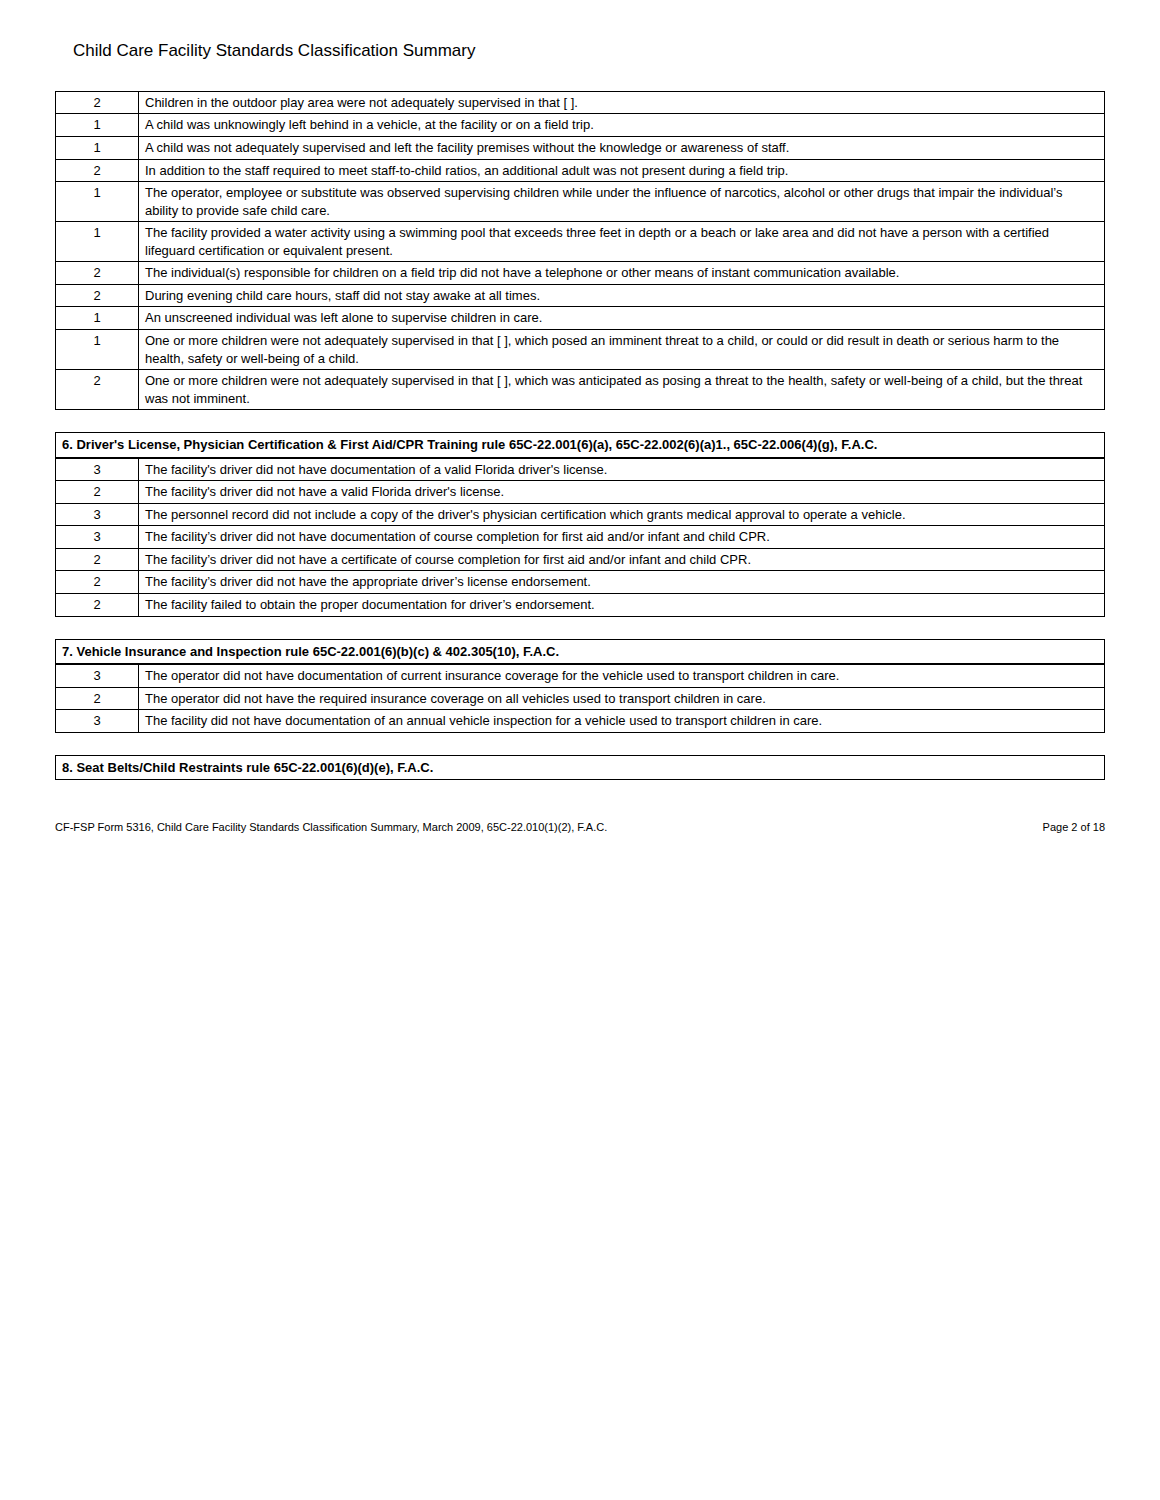Child Care Facility Standards Classification Summary
| 2 | Children in the outdoor play area were not adequately supervised in that [ ]. |
| 1 | A child was unknowingly left behind in a vehicle, at the facility or on a field trip. |
| 1 | A child was not adequately supervised and left the facility premises without the knowledge or awareness of staff. |
| 2 | In addition to the staff required to meet staff-to-child ratios, an additional adult was not present during a field trip. |
| 1 | The operator, employee or substitute was observed supervising children while under the influence of narcotics, alcohol or other drugs that impair the individual’s ability to provide safe child care. |
| 1 | The facility provided a water activity using a swimming pool that exceeds three feet in depth or a beach or lake area and did not have a person with a certified lifeguard certification or equivalent present. |
| 2 | The individual(s) responsible for children on a field trip did not have a telephone or other means of instant communication available. |
| 2 | During evening child care hours, staff did not stay awake at all times. |
| 1 | An unscreened individual was left alone to supervise children in care. |
| 1 | One or more children were not adequately supervised in that [ ], which posed an imminent threat to a child, or could or did result in death or serious harm to the health, safety or well-being of a child. |
| 2 | One or more children were not adequately supervised in that [ ], which was anticipated as posing a threat to the health, safety or well-being of a child, but the threat was not imminent. |
6. Driver's License, Physician Certification & First Aid/CPR Training rule 65C-22.001(6)(a), 65C-22.002(6)(a)1., 65C-22.006(4)(g), F.A.C.
| 3 | The facility's driver did not have documentation of a valid Florida driver's license. |
| 2 | The facility's driver did not have a valid Florida driver's license. |
| 3 | The personnel record did not include a copy of the driver's physician certification which grants medical approval to operate a vehicle. |
| 3 | The facility’s driver did not have documentation of course completion for first aid and/or infant and child CPR. |
| 2 | The facility’s driver did not have a certificate of course completion for first aid and/or infant and child CPR. |
| 2 | The facility’s driver did not have the appropriate driver’s license endorsement. |
| 2 | The facility failed to obtain the proper documentation for driver’s endorsement. |
7. Vehicle Insurance and Inspection rule 65C-22.001(6)(b)(c) & 402.305(10), F.A.C.
| 3 | The operator did not have documentation of current insurance coverage for the vehicle used to transport children in care. |
| 2 | The operator did not have the required insurance coverage on all vehicles used to transport children in care. |
| 3 | The facility did not have documentation of an annual vehicle inspection for a vehicle used to transport children in care. |
8. Seat Belts/Child Restraints rule 65C-22.001(6)(d)(e), F.A.C.
Page 2 of 18 CF-FSP Form 5316, Child Care Facility Standards Classification Summary, March 2009, 65C-22.010(1)(2), F.A.C.